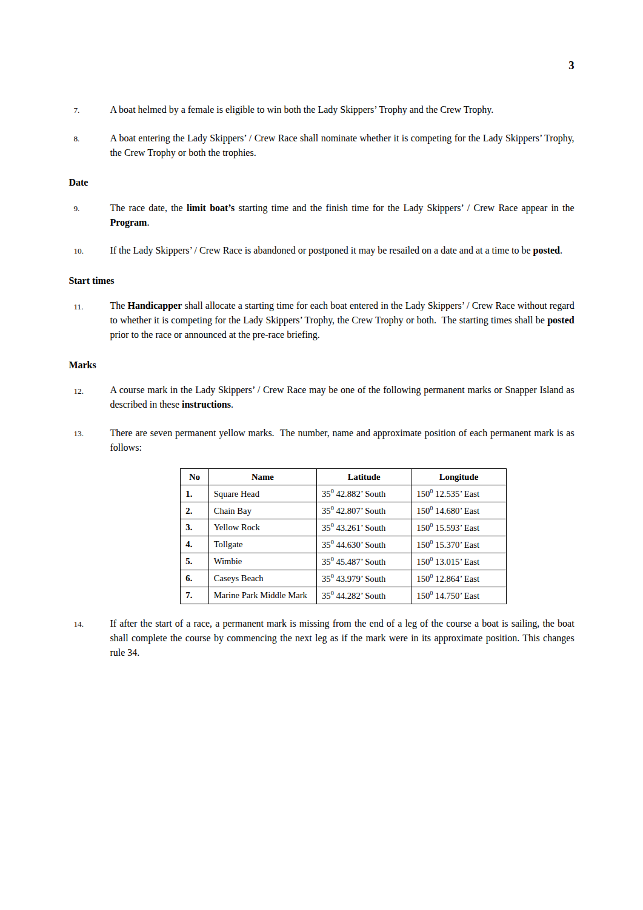3
7.
A boat helmed by a female is eligible to win both the Lady Skippers’ Trophy and the Crew Trophy.
8.
A boat entering the Lady Skippers’ / Crew Race shall nominate whether it is competing for the Lady Skippers’ Trophy, the Crew Trophy or both the trophies.
Date
9.
The race date, the limit boat’s starting time and the finish time for the Lady Skippers’ / Crew Race appear in the Program.
10.
If the Lady Skippers’ / Crew Race is abandoned or postponed it may be resailed on a date and at a time to be posted.
Start times
11.
The Handicapper shall allocate a starting time for each boat entered in the Lady Skippers’ / Crew Race without regard to whether it is competing for the Lady Skippers’ Trophy, the Crew Trophy or both. The starting times shall be posted prior to the race or announced at the pre-race briefing.
Marks
12.
A course mark in the Lady Skippers’ / Crew Race may be one of the following permanent marks or Snapper Island as described in these instructions.
13.
There are seven permanent yellow marks. The number, name and approximate position of each permanent mark is as follows:
| No | Name | Latitude | Longitude |
| --- | --- | --- | --- |
| 1. | Square Head | 35 0 42.882’ South | 150 0 12.535’ East |
| 2. | Chain Bay | 35 0 42.807’ South | 150 0 14.680’ East |
| 3. | Yellow Rock | 35 0 43.261’ South | 150 0 15.593’ East |
| 4. | Tollgate | 35 0 44.630’ South | 150 0 15.370’ East |
| 5. | Wimbie | 35 0 45.487’ South | 150 0 13.015’ East |
| 6. | Caseys Beach | 35 0 43.979’ South | 150 0 12.864’ East |
| 7. | Marine Park Middle Mark | 35 0 44.282’ South | 150 0 14.750’ East |
14.
If after the start of a race, a permanent mark is missing from the end of a leg of the course a boat is sailing, the boat shall complete the course by commencing the next leg as if the mark were in its approximate position. This changes rule 34.